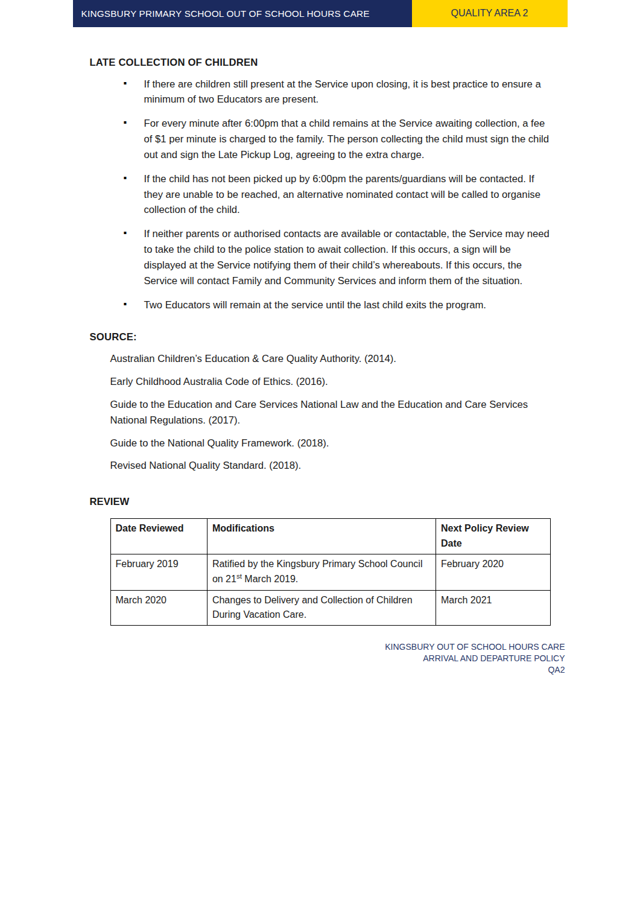KINGSBURY PRIMARY SCHOOL OUT OF SCHOOL HOURS CARE
QUALITY AREA 2
LATE COLLECTION OF CHILDREN
If there are children still present at the Service upon closing, it is best practice to ensure a minimum of two Educators are present.
For every minute after 6:00pm that a child remains at the Service awaiting collection, a fee of $1 per minute is charged to the family. The person collecting the child must sign the child out and sign the Late Pickup Log, agreeing to the extra charge.
If the child has not been picked up by 6:00pm the parents/guardians will be contacted. If they are unable to be reached, an alternative nominated contact will be called to organise collection of the child.
If neither parents or authorised contacts are available or contactable, the Service may need to take the child to the police station to await collection. If this occurs, a sign will be displayed at the Service notifying them of their child’s whereabouts. If this occurs, the Service will contact Family and Community Services and inform them of the situation.
Two Educators will remain at the service until the last child exits the program.
SOURCE:
Australian Children’s Education & Care Quality Authority. (2014).
Early Childhood Australia Code of Ethics. (2016).
Guide to the Education and Care Services National Law and the Education and Care Services National Regulations. (2017).
Guide to the National Quality Framework. (2018).
Revised National Quality Standard. (2018).
REVIEW
| Date Reviewed | Modifications | Next Policy Review Date |
| --- | --- | --- |
| February 2019 | Ratified by the Kingsbury Primary School Council on 21 st March 2019. | February 2020 |
| March 2020 | Changes to Delivery and Collection of Children During Vacation Care. | March 2021 |
KINGSBURY OUT OF SCHOOL HOURS CARE
ARRIVAL AND DEPARTURE POLICY
QA2